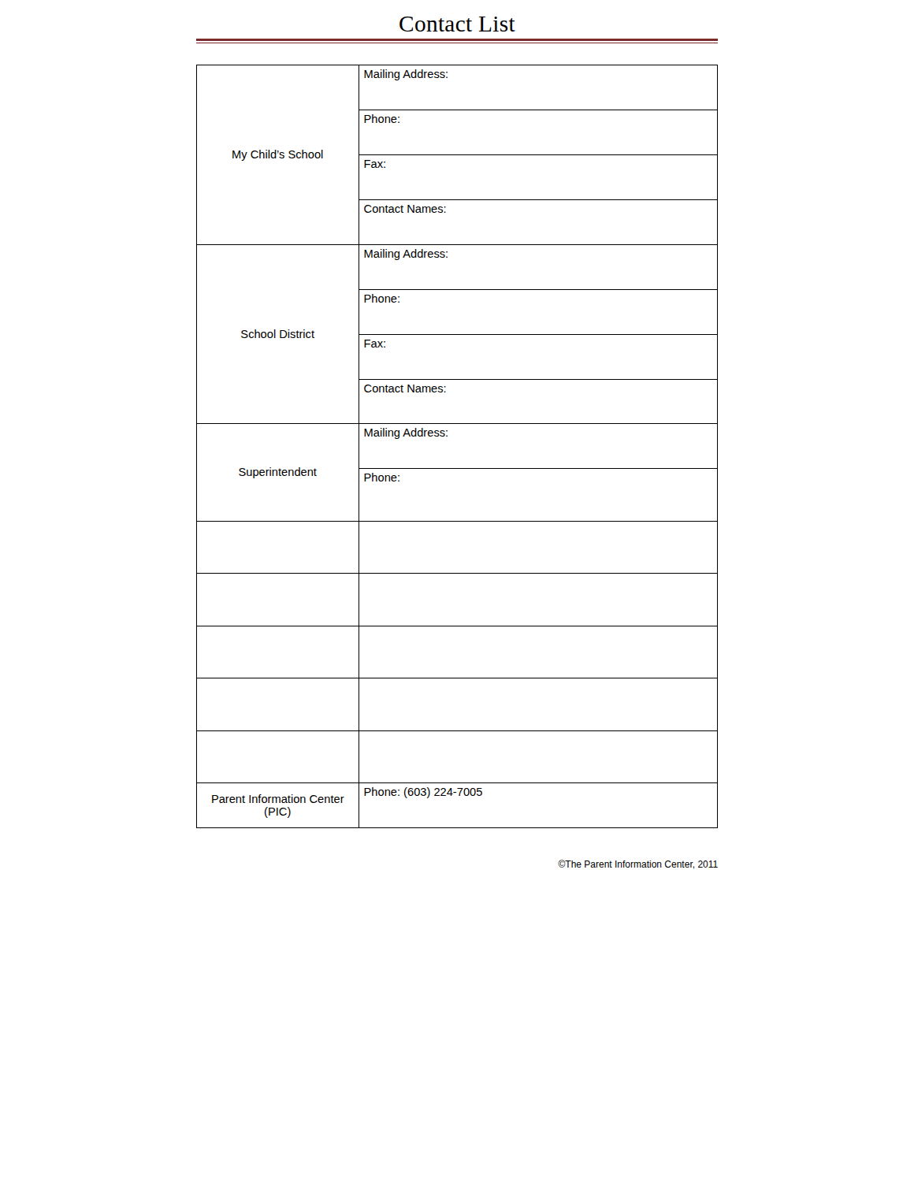Contact List
| My Child’s School | Mailing Address: |
| Phone: |
| Fax: |
| Contact Names: |
| School District | Mailing Address: |
| Phone: |
| Fax: |
| Contact Names: |
| Superintendent | Mailing Address: |
| Phone: |
| Parent Information Center (PIC) | Phone: (603) 224-7005 |
©The Parent Information Center, 2011